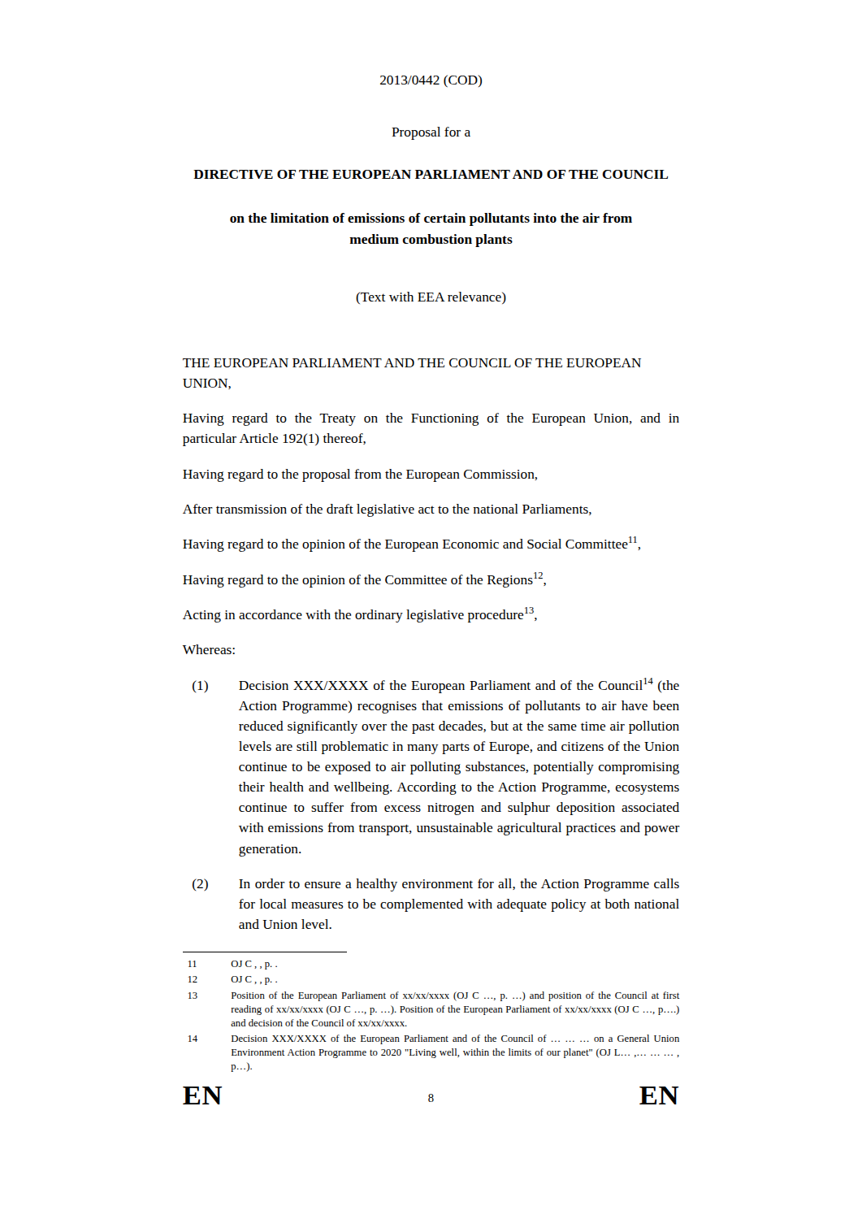2013/0442 (COD)
Proposal for a
DIRECTIVE OF THE EUROPEAN PARLIAMENT AND OF THE COUNCIL
on the limitation of emissions of certain pollutants into the air from medium combustion plants
(Text with EEA relevance)
THE EUROPEAN PARLIAMENT AND THE COUNCIL OF THE EUROPEAN UNION,
Having regard to the Treaty on the Functioning of the European Union, and in particular Article 192(1) thereof,
Having regard to the proposal from the European Commission,
After transmission of the draft legislative act to the national Parliaments,
Having regard to the opinion of the European Economic and Social Committee11,
Having regard to the opinion of the Committee of the Regions12,
Acting in accordance with the ordinary legislative procedure13,
Whereas:
(1) Decision XXX/XXXX of the European Parliament and of the Council14 (the Action Programme) recognises that emissions of pollutants to air have been reduced significantly over the past decades, but at the same time air pollution levels are still problematic in many parts of Europe, and citizens of the Union continue to be exposed to air polluting substances, potentially compromising their health and wellbeing. According to the Action Programme, ecosystems continue to suffer from excess nitrogen and sulphur deposition associated with emissions from transport, unsustainable agricultural practices and power generation.
(2) In order to ensure a healthy environment for all, the Action Programme calls for local measures to be complemented with adequate policy at both national and Union level.
11
OJ C , , p. .
12
OJ C , , p. .
13
Position of the European Parliament of xx/xx/xxxx (OJ C …, p. …) and position of the Council at first reading of xx/xx/xxxx (OJ C …, p. …). Position of the European Parliament of xx/xx/xxxx (OJ C …, p….) and decision of the Council of xx/xx/xxxx.
14
Decision XXX/XXXX of the European Parliament and of the Council of … … … on a General Union Environment Action Programme to 2020 "Living well, within the limits of our planet" (OJ L… ,… … … , p…).
EN
8
EN